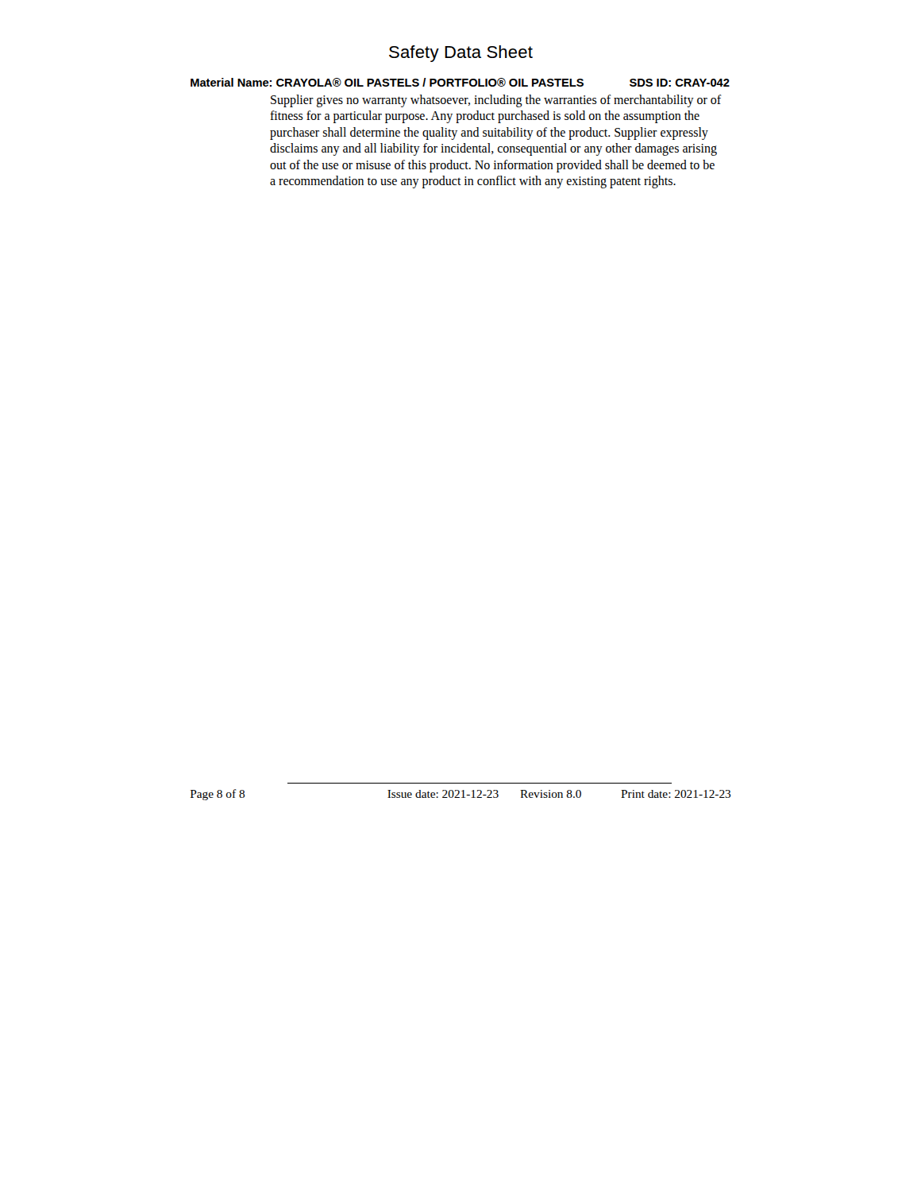Safety Data Sheet
Material Name: CRAYOLA® OIL PASTELS / PORTFOLIO® OIL PASTELS SDS ID: CRAY-042
Supplier gives no warranty whatsoever, including the warranties of merchantability or of fitness for a particular purpose. Any product purchased is sold on the assumption the purchaser shall determine the quality and suitability of the product. Supplier expressly disclaims any and all liability for incidental, consequential or any other damages arising out of the use or misuse of this product. No information provided shall be deemed to be a recommendation to use any product in conflict with any existing patent rights.
Page 8 of 8 Issue date: 2021-12-23Revision 8.0 Print date: 2021-12-23